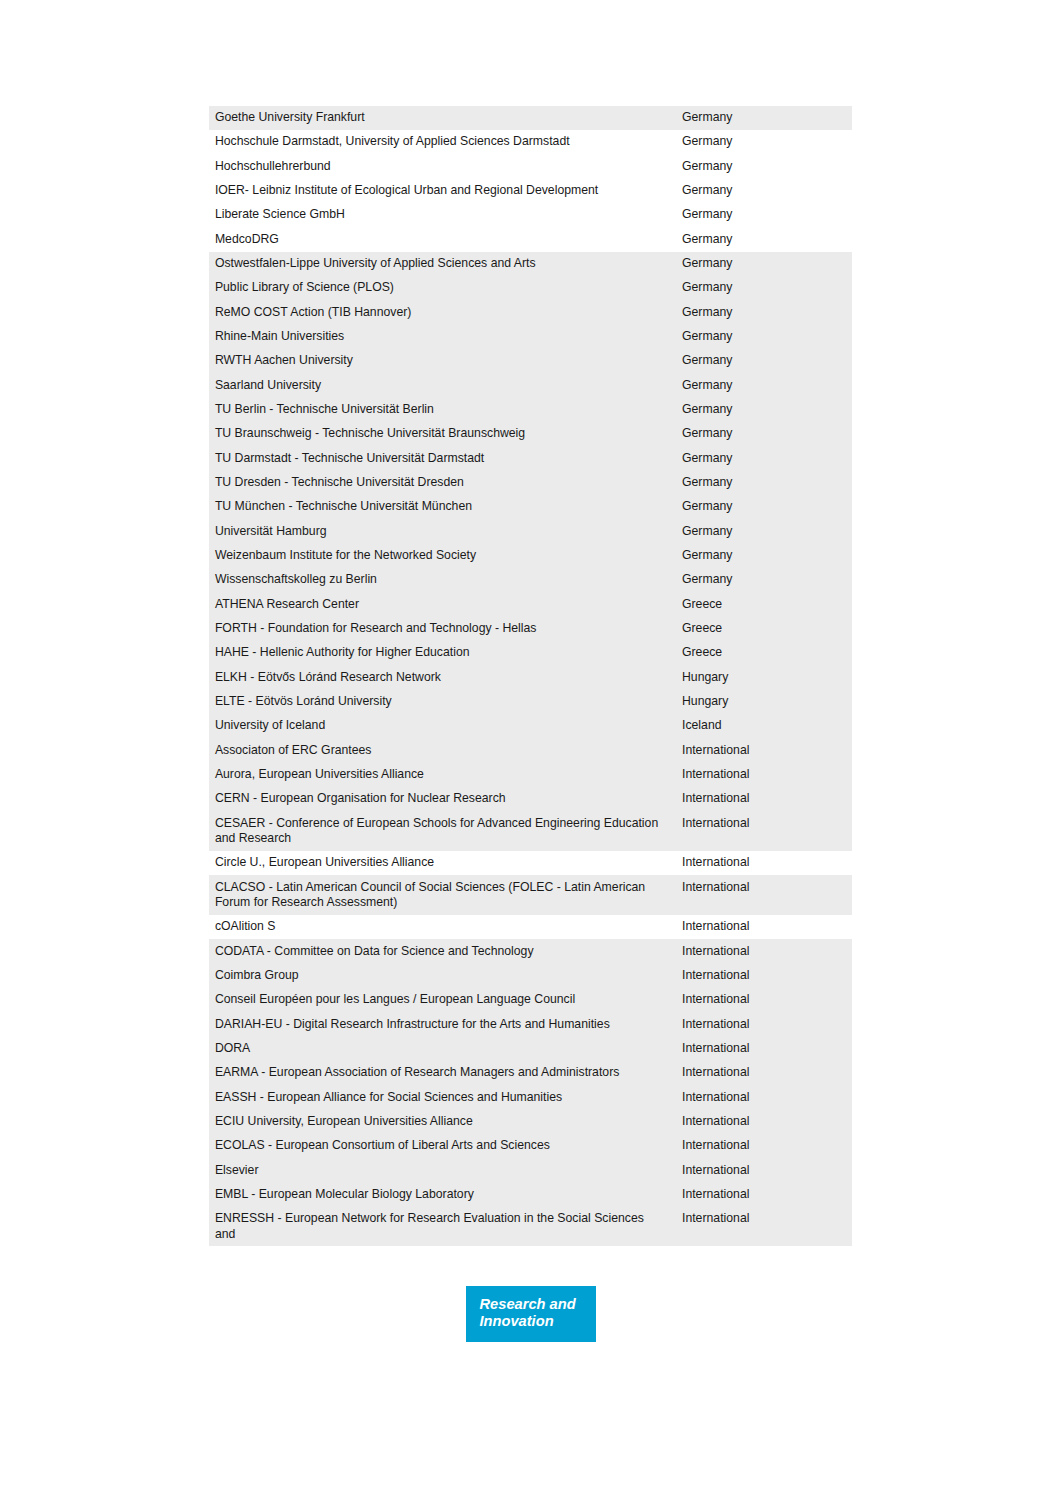| Goethe University Frankfurt | Germany |
| Hochschule Darmstadt, University of Applied Sciences Darmstadt | Germany |
| Hochschullehrerbund | Germany |
| IOER- Leibniz Institute of Ecological Urban and Regional Development | Germany |
| Liberate Science GmbH | Germany |
| MedcoDRG | Germany |
| Ostwestfalen-Lippe University of Applied Sciences and Arts | Germany |
| Public Library of Science (PLOS) | Germany |
| ReMO COST Action (TIB Hannover) | Germany |
| Rhine-Main Universities | Germany |
| RWTH Aachen University | Germany |
| Saarland University | Germany |
| TU Berlin - Technische Universität Berlin | Germany |
| TU Braunschweig - Technische Universität Braunschweig | Germany |
| TU Darmstadt - Technische Universität Darmstadt | Germany |
| TU Dresden - Technische Universität Dresden | Germany |
| TU München - Technische Universität München | Germany |
| Universität Hamburg | Germany |
| Weizenbaum Institute for the Networked Society | Germany |
| Wissenschaftskolleg zu Berlin | Germany |
| ATHENA Research Center | Greece |
| FORTH - Foundation for Research and Technology - Hellas | Greece |
| HAHE - Hellenic Authority for Higher Education | Greece |
| ELKH - Eötvős Lóránd Research Network | Hungary |
| ELTE - Eötvös Loránd University | Hungary |
| University of Iceland | Iceland |
| Associaton of ERC Grantees | International |
| Aurora, European Universities Alliance | International |
| CERN - European Organisation for Nuclear Research | International |
| CESAER - Conference of European Schools for Advanced Engineering Education and Research | International |
| Circle U., European Universities Alliance | International |
| CLACSO - Latin American Council of Social Sciences (FOLEC - Latin American Forum for Research Assessment) | International |
| cOAlition S | International |
| CODATA - Committee on Data for Science and Technology | International |
| Coimbra Group | International |
| Conseil Européen pour les Langues / European Language Council | International |
| DARIAH-EU - Digital Research Infrastructure for the Arts and Humanities | International |
| DORA | International |
| EARMA - European Association of Research Managers and Administrators | International |
| EASSH - European Alliance for Social Sciences and Humanities | International |
| ECIU University, European Universities Alliance | International |
| ECOLAS - European Consortium of Liberal Arts and Sciences | International |
| Elsevier | International |
| EMBL - European Molecular Biology Laboratory | International |
| ENRESSH - European Network for Research Evaluation in the Social Sciences and | International |
Research and
Innovation